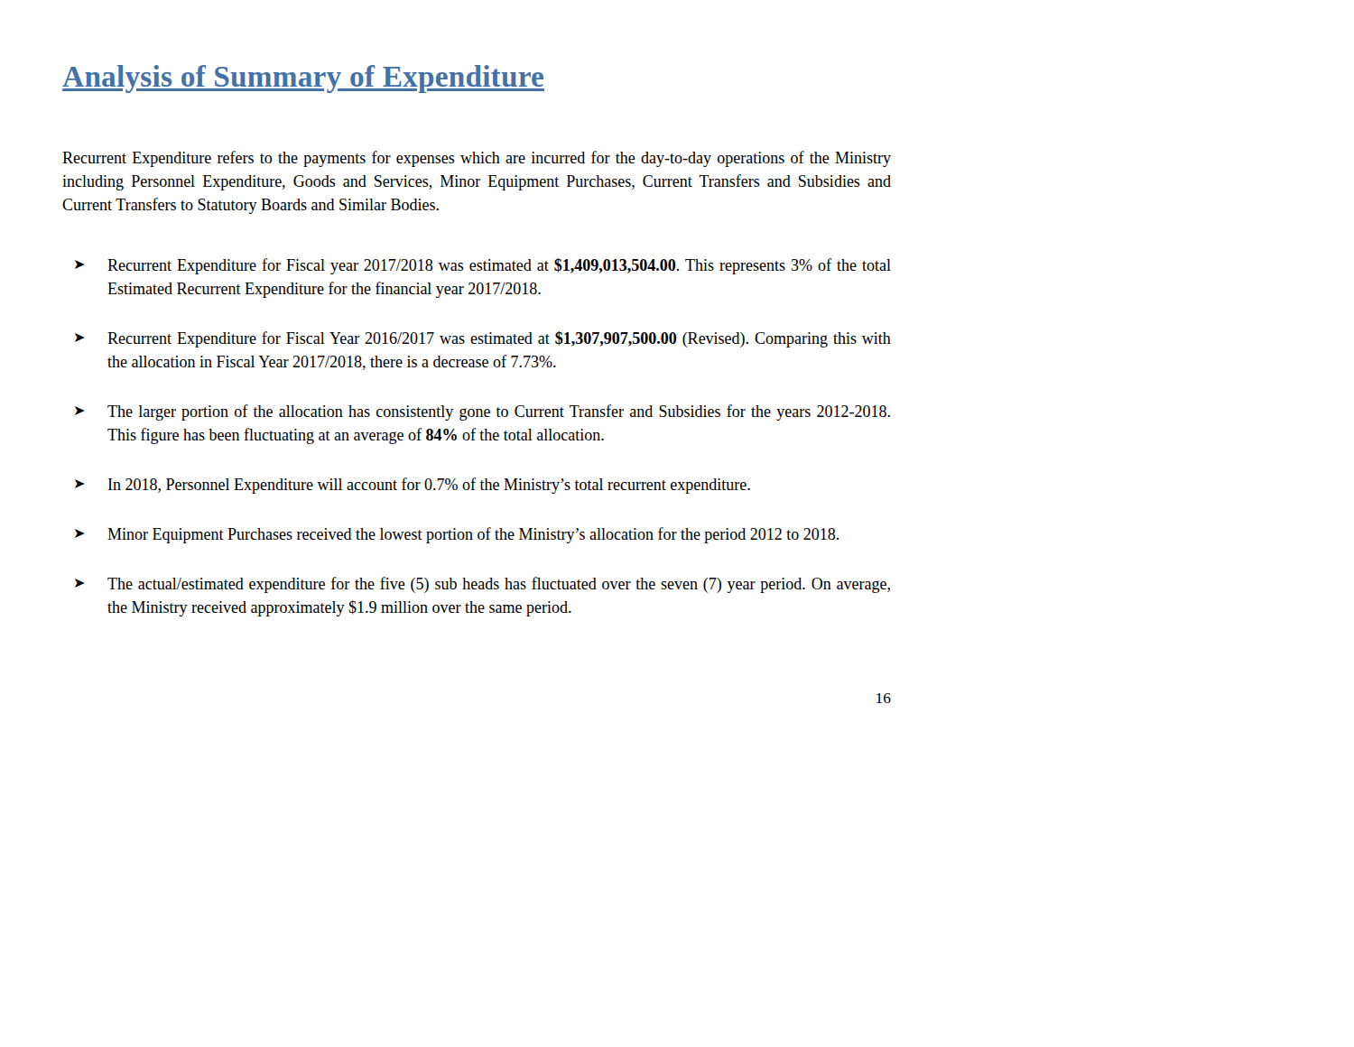Analysis of Summary of Expenditure
Recurrent Expenditure refers to the payments for expenses which are incurred for the day-to-day operations of the Ministry including Personnel Expenditure, Goods and Services, Minor Equipment Purchases, Current Transfers and Subsidies and Current Transfers to Statutory Boards and Similar Bodies.
Recurrent Expenditure for Fiscal year 2017/2018 was estimated at $1,409,013,504.00. This represents 3% of the total Estimated Recurrent Expenditure for the financial year 2017/2018.
Recurrent Expenditure for Fiscal Year 2016/2017 was estimated at $1,307,907,500.00 (Revised). Comparing this with the allocation in Fiscal Year 2017/2018, there is a decrease of 7.73%.
The larger portion of the allocation has consistently gone to Current Transfer and Subsidies for the years 2012-2018. This figure has been fluctuating at an average of 84% of the total allocation.
In 2018, Personnel Expenditure will account for 0.7% of the Ministry’s total recurrent expenditure.
Minor Equipment Purchases received the lowest portion of the Ministry’s allocation for the period 2012 to 2018.
The actual/estimated expenditure for the five (5) sub heads has fluctuated over the seven (7) year period. On average, the Ministry received approximately $1.9 million over the same period.
16